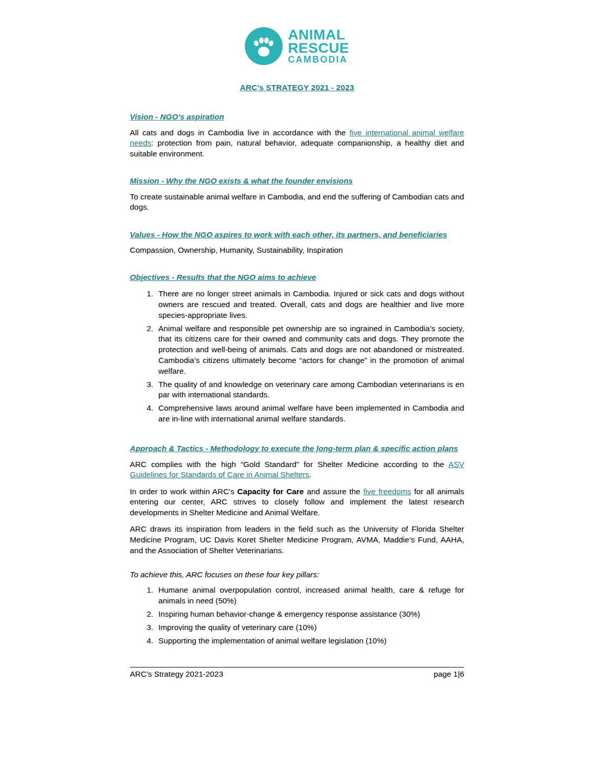ANIMAL RESCUE CAMBODIA
ARC’s STRATEGY 2021 - 2023
Vision - NGO’s aspiration
All cats and dogs in Cambodia live in accordance with the five international animal welfare needs: protection from pain, natural behavior, adequate companionship, a healthy diet and suitable environment.
Mission - Why the NGO exists & what the founder envisions
To create sustainable animal welfare in Cambodia, and end the suffering of Cambodian cats and dogs.
Values - How the NGO aspires to work with each other, its partners, and beneficiaries
Compassion, Ownership, Humanity, Sustainability, Inspiration
Objectives - Results that the NGO aims to achieve
There are no longer street animals in Cambodia. Injured or sick cats and dogs without owners are rescued and treated. Overall, cats and dogs are healthier and live more species-appropriate lives.
Animal welfare and responsible pet ownership are so ingrained in Cambodia’s society, that its citizens care for their owned and community cats and dogs. They promote the protection and well-being of animals. Cats and dogs are not abandoned or mistreated. Cambodia’s citizens ultimately become “actors for change” in the promotion of animal welfare.
The quality of and knowledge on veterinary care among Cambodian veterinarians is en par with international standards.
Comprehensive laws around animal welfare have been implemented in Cambodia and are in-line with international animal welfare standards.
Approach & Tactics - Methodology to execute the long-term plan & specific action plans
ARC complies with the high “Gold Standard” for Shelter Medicine according to the ASV Guidelines for Standards of Care in Animal Shelters.
In order to work within ARC's Capacity for Care and assure the five freedoms for all animals entering our center, ARC strives to closely follow and implement the latest research developments in Shelter Medicine and Animal Welfare.
ARC draws its inspiration from leaders in the field such as the University of Florida Shelter Medicine Program, UC Davis Koret Shelter Medicine Program, AVMA, Maddie’s Fund, AAHA, and the Association of Shelter Veterinarians.
To achieve this, ARC focuses on these four key pillars:
Humane animal overpopulation control, increased animal health, care & refuge for animals in need (50%)
Inspiring human behavior-change & emergency response assistance (30%)
Improving the quality of veterinary care (10%)
Supporting the implementation of animal welfare legislation (10%)
ARC’s Strategy 2021-2023
page 1|6